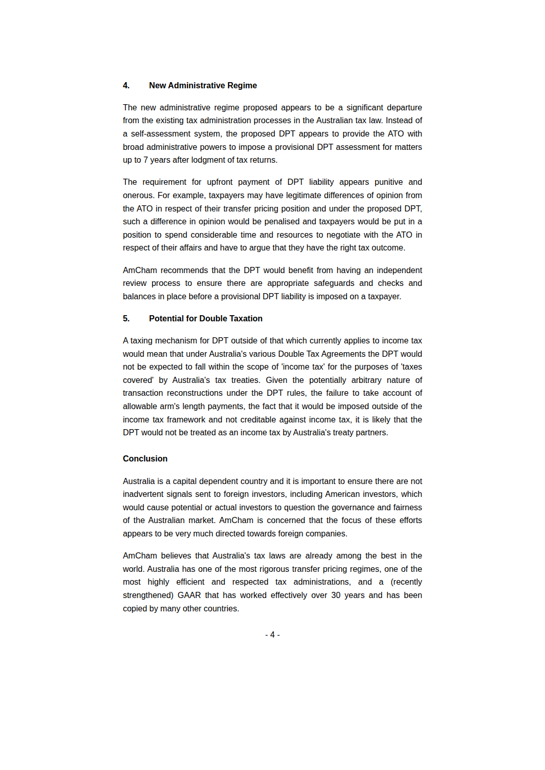4. New Administrative Regime
The new administrative regime proposed appears to be a significant departure from the existing tax administration processes in the Australian tax law. Instead of a self-assessment system, the proposed DPT appears to provide the ATO with broad administrative powers to impose a provisional DPT assessment for matters up to 7 years after lodgment of tax returns.
The requirement for upfront payment of DPT liability appears punitive and onerous. For example, taxpayers may have legitimate differences of opinion from the ATO in respect of their transfer pricing position and under the proposed DPT, such a difference in opinion would be penalised and taxpayers would be put in a position to spend considerable time and resources to negotiate with the ATO in respect of their affairs and have to argue that they have the right tax outcome.
AmCham recommends that the DPT would benefit from having an independent review process to ensure there are appropriate safeguards and checks and balances in place before a provisional DPT liability is imposed on a taxpayer.
5. Potential for Double Taxation
A taxing mechanism for DPT outside of that which currently applies to income tax would mean that under Australia's various Double Tax Agreements the DPT would not be expected to fall within the scope of 'income tax' for the purposes of 'taxes covered' by Australia's tax treaties. Given the potentially arbitrary nature of transaction reconstructions under the DPT rules, the failure to take account of allowable arm's length payments, the fact that it would be imposed outside of the income tax framework and not creditable against income tax, it is likely that the DPT would not be treated as an income tax by Australia's treaty partners.
Conclusion
Australia is a capital dependent country and it is important to ensure there are not inadvertent signals sent to foreign investors, including American investors, which would cause potential or actual investors to question the governance and fairness of the Australian market. AmCham is concerned that the focus of these efforts appears to be very much directed towards foreign companies.
AmCham believes that Australia's tax laws are already among the best in the world. Australia has one of the most rigorous transfer pricing regimes, one of the most highly efficient and respected tax administrations, and a (recently strengthened) GAAR that has worked effectively over 30 years and has been copied by many other countries.
- 4 -